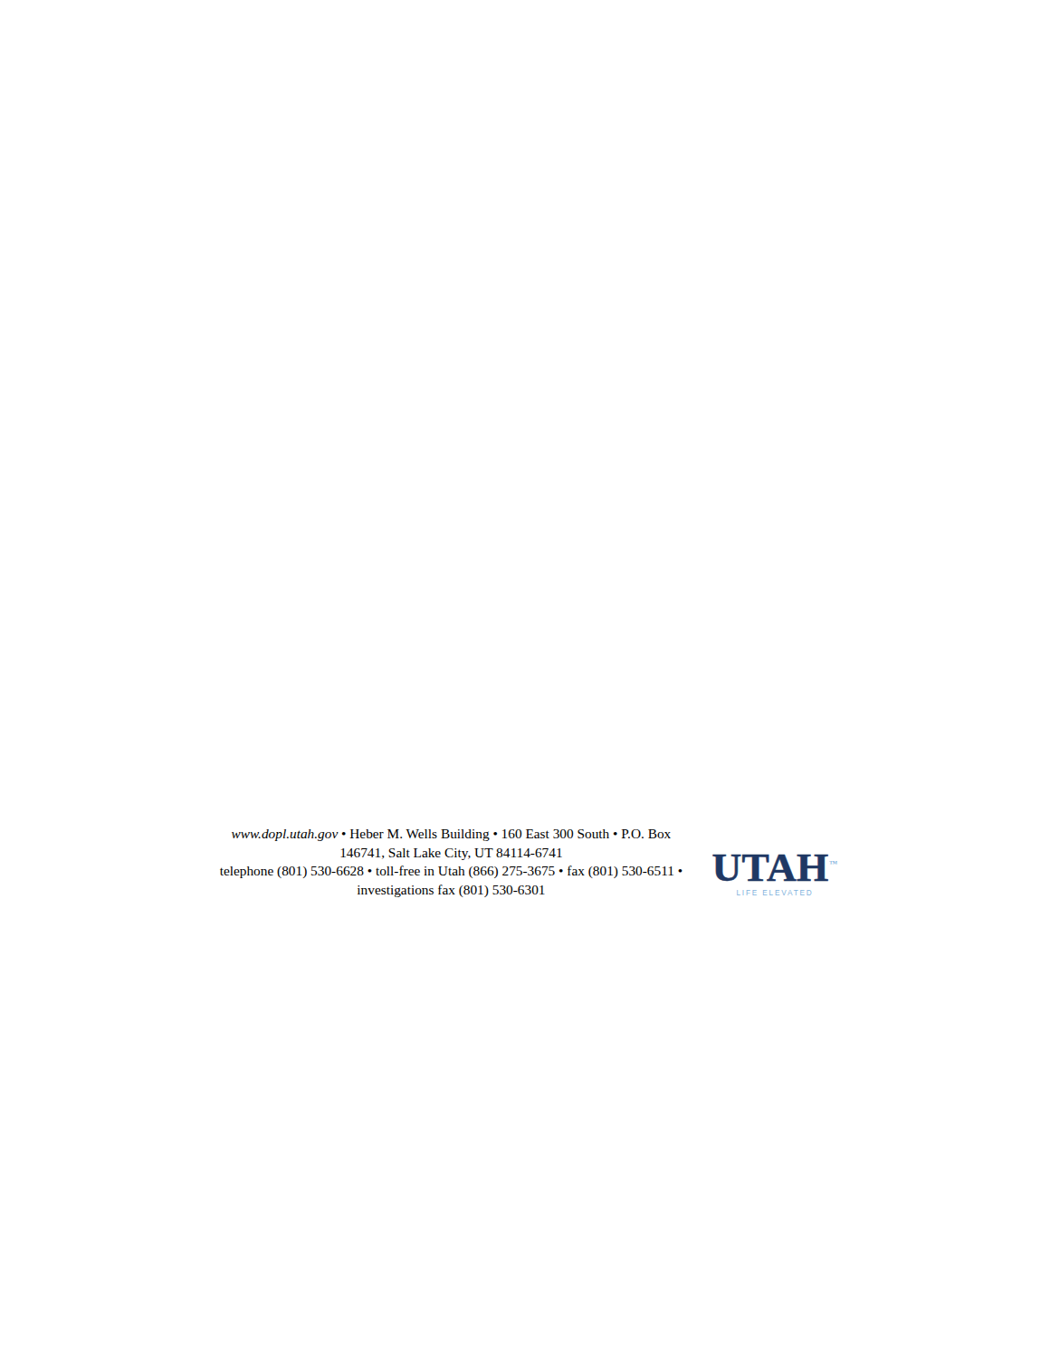www.dopl.utah.gov • Heber M. Wells Building • 160 East 300 South • P.O. Box 146741, Salt Lake City, UT 84114-6741
telephone (801) 530-6628 • toll-free in Utah (866) 275-3675 • fax (801) 530-6511 • investigations fax (801) 530-6301
UTAH™ Life Elevated